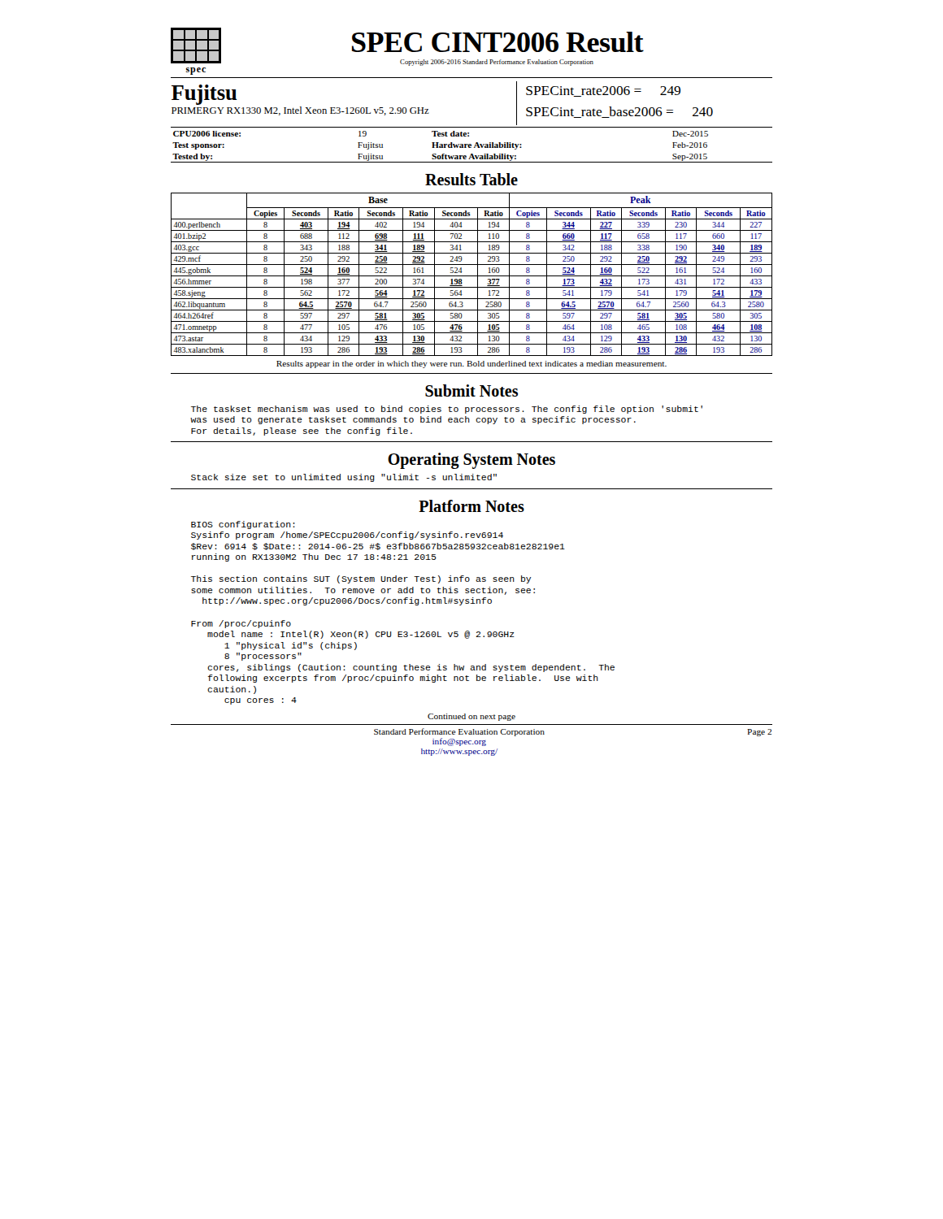spec
SPEC CINT2006 Result
Copyright 2006-2016 Standard Performance Evaluation Corporation
Fujitsu
PRIMERGY RX1330 M2, Intel Xeon E3-1260L v5, 2.90 GHz
SPECint_rate2006 = 249
SPECint_rate_base2006 = 240
| CPU2006 license: | 19 | Test date: | Dec-2015 |
| Test sponsor: | Fujitsu | Hardware Availability: | Feb-2016 |
| Tested by: | Fujitsu | Software Availability: | Sep-2015 |
Results Table
| | Base | Peak |
| --- | --- | --- |
| Copies | Seconds | Ratio | Seconds | Ratio | Seconds | Ratio | Copies | Seconds | Ratio | Seconds | Ratio | Seconds | Ratio |
| 400.perlbench | 8 | 403 | 194 | 402 | 194 | 404 | 194 | 8 | 344 | 227 | 339 | 230 | 344 | 227 |
| 401.bzip2 | 8 | 688 | 112 | 698 | 111 | 702 | 110 | 8 | 660 | 117 | 658 | 117 | 660 | 117 |
| 403.gcc | 8 | 343 | 188 | 341 | 189 | 341 | 189 | 8 | 342 | 188 | 338 | 190 | 340 | 189 |
| 429.mcf | 8 | 250 | 292 | 250 | 292 | 249 | 293 | 8 | 250 | 292 | 250 | 292 | 249 | 293 |
| 445.gobmk | 8 | 524 | 160 | 522 | 161 | 524 | 160 | 8 | 524 | 160 | 522 | 161 | 524 | 160 |
| 456.hmmer | 8 | 198 | 377 | 200 | 374 | 198 | 377 | 8 | 173 | 432 | 173 | 431 | 172 | 433 |
| 458.sjeng | 8 | 562 | 172 | 564 | 172 | 564 | 172 | 8 | 541 | 179 | 541 | 179 | 541 | 179 |
| 462.libquantum | 8 | 64.5 | 2570 | 64.7 | 2560 | 64.3 | 2580 | 8 | 64.5 | 2570 | 64.7 | 2560 | 64.3 | 2580 |
| 464.h264ref | 8 | 597 | 297 | 581 | 305 | 580 | 305 | 8 | 597 | 297 | 581 | 305 | 580 | 305 |
| 471.omnetpp | 8 | 477 | 105 | 476 | 105 | 476 | 105 | 8 | 464 | 108 | 465 | 108 | 464 | 108 |
| 473.astar | 8 | 434 | 129 | 433 | 130 | 432 | 130 | 8 | 434 | 129 | 433 | 130 | 432 | 130 |
| 483.xalancbmk | 8 | 193 | 286 | 193 | 286 | 193 | 286 | 8 | 193 | 286 | 193 | 286 | 193 | 286 |
Results appear in the order in which they were run. Bold underlined text indicates a median measurement.
Submit Notes
The taskset mechanism was used to bind copies to processors. The config file option 'submit' was used to generate taskset commands to bind each copy to a specific processor. For details, please see the config file.
Operating System Notes
Stack size set to unlimited using "ulimit -s unlimited"
Platform Notes
BIOS configuration: Sysinfo program /home/SPECcpu2006/config/sysinfo.rev6914 $Rev: 6914 $ $Date:: 2014-06-25 #$ e3fbb8667b5a285932ceab81e28219e1 running on RX1330M2 Thu Dec 17 18:48:21 2015 This section contains SUT (System Under Test) info as seen by some common utilities. To remove or add to this section, see: http://www.spec.org/cpu2006/Docs/config.html#sysinfo From /proc/cpuinfo model name : Intel(R) Xeon(R) CPU E3-1260L v5 @ 2.90GHz 1 "physical id"s (chips) 8 "processors" cores, siblings (Caution: counting these is hw and system dependent. The following excerpts from /proc/cpuinfo might not be reliable. Use with caution.) cpu cores : 4
Continued on next page
Standard Performance Evaluation Corporation
info@spec.org
http://www.spec.org/
Page 2